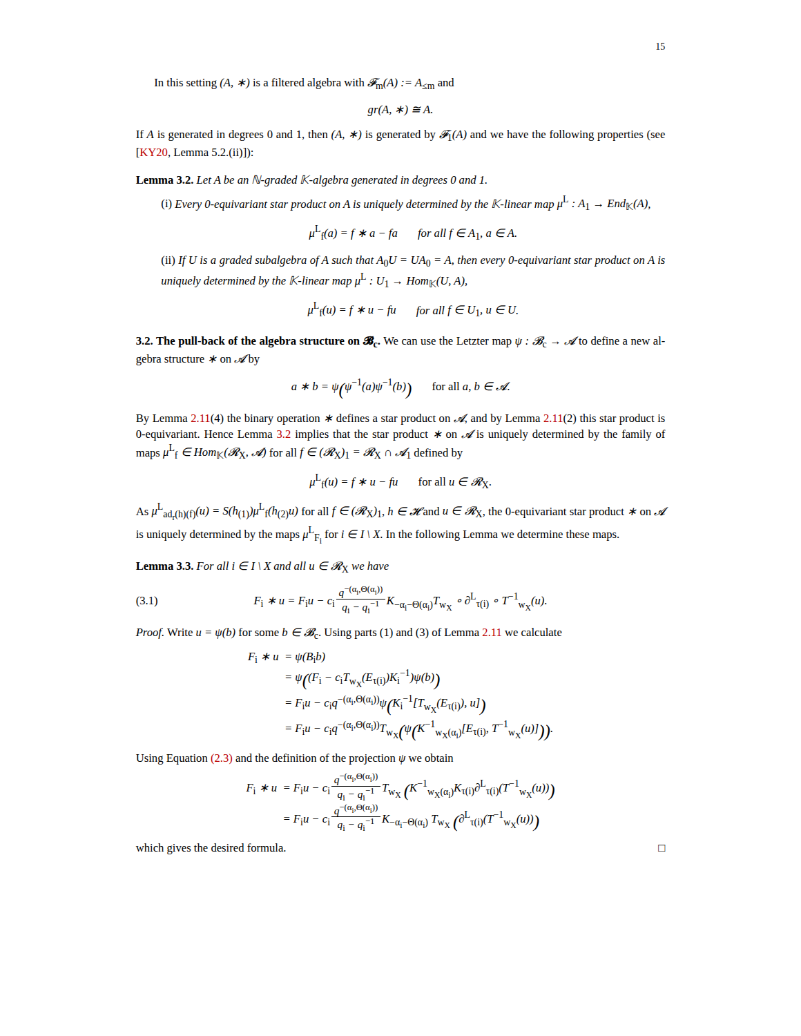15
In this setting (A, ∗) is a filtered algebra with 𝓕m(A) := A≤m and
gr(A, ∗) ≅ A.
If A is generated in degrees 0 and 1, then (A, ∗) is generated by 𝓕1(A) and we have the following properties (see [KY20, Lemma 5.2.(ii)]):
Lemma 3.2. Let A be an ℕ-graded 𝕂-algebra generated in degrees 0 and 1.
Every 0-equivariant star product on A is uniquely determined by the 𝕂-linear map μL : A1 → End𝕂(A),
μLf(a) = f ∗ a − fa for all f ∈ A1, a ∈ A.
If U is a graded subalgebra of A such that A0U = UA0 = A, then every 0-equivariant star product on A is uniquely determined by the 𝕂-linear map μL : U1 → Hom𝕂(U, A),
μLf(u) = f ∗ u − fu for all f ∈ U1, u ∈ U.
3.2. The pull-back of the algebra structure on 𝓑c. We can use the Letzter map ψ : 𝓑c → 𝓐 to define a new algebra structure ∗ on 𝓐 by
a ∗ b = ψ(ψ−1(a)ψ−1(b)) for all a, b ∈ 𝓐.
By Lemma 2.11(4) the binary operation ∗ defines a star product on 𝓐, and by Lemma 2.11(2) this star product is 0-equivariant. Hence Lemma 3.2 implies that the star product ∗ on 𝓐 is uniquely determined by the family of maps μLf ∈ Hom𝕂(𝓡X, 𝓐) for all f ∈ (𝓡X)1 = 𝓡X ∩ 𝓐1 defined by
μLf(u) = f ∗ u − fu for all u ∈ 𝓡X.
As μLadr(h)(f)(u) = S(h(1))μLf(h(2)u) for all f ∈ (𝓡X)1, h ∈ 𝓗 and u ∈ 𝓡X, the 0-equivariant star product ∗ on 𝓐 is uniquely determined by the maps μLFi for i ∈ I \ X. In the following Lemma we determine these maps.
Lemma 3.3. For all i ∈ I \ X and all u ∈ 𝓡X we have
(3.1) Fi ∗ u = Fiu − ciq−(αi,Θ(αi)) qi − qi−1 K−αi−Θ(αi)TwX ∘ ∂Lτ(i) ∘ T−1wX(u).
Proof. Write u = ψ(b) for some b ∈ 𝓑c. Using parts (1) and (3) of Lemma 2.11 we calculate
Fi ∗ u= ψ(Bib)
= ψ((Fi − ciTwX(Eτ(i))Ki−1)ψ(b))
= Fiu − ciq−(αi,Θ(αi))ψ(Ki−1[TwX(Eτ(i)), u])
= Fiu − ciq−(αi,Θ(αi))TwX(ψ(K−1wX(αi)[Eτ(i), T−1wX(u)])).
Using Equation (2.3) and the definition of the projection ψ we obtain
Fi ∗ u= Fiu − ciq−(αi,Θ(αi)) qi − qi−1 TwX (K−1wX(αi)Kτ(i)∂Lτ(i)(T−1wX(u)))
= Fiu − ciq−(αi,Θ(αi)) qi − qi−1 K−αi−Θ(αi) TwX (∂Lτ(i)(T−1wX(u)))
which gives the desired formula. □